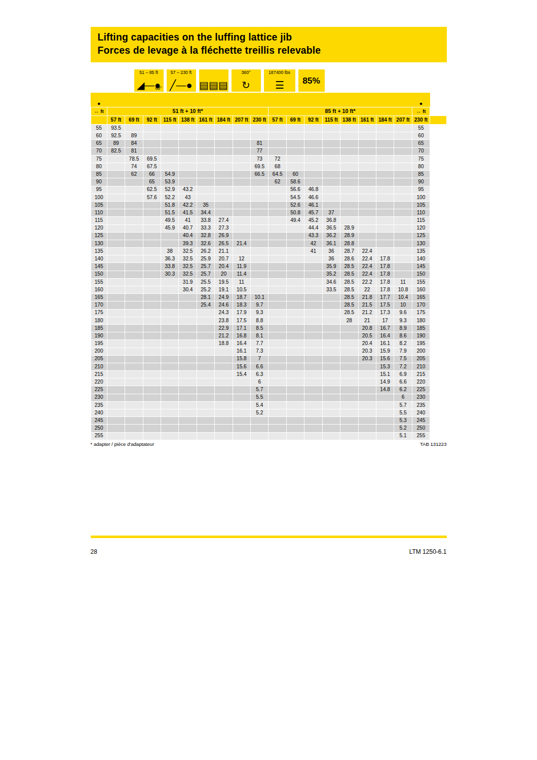Lifting capacities on the luffing lattice jib
Forces de levage à la fléchette treillis relevable
51 – 85 ft ◢—● 68°
57 – 230 ft ╱—●
▤▤▤
360° ↻
187400 lbs ☰
85%
| ● | | | ● |
| --- | --- | --- | --- |
| ↔ ft | 51 ft + 10 ft* | 85 ft + 10 ft* | ↔ ft |
| | 57 ft | 69 ft | 92 ft | 115 ft | 138 ft | 161 ft | 184 ft | 207 ft | 230 ft | 57 ft | 69 ft | 92 ft | 115 ft | 138 ft | 161 ft | 184 ft | 207 ft | 230 ft | |
| 55 | 93.5 | | | | | | | | | | | | | | | | | 55 |
| 60 | 92.5 | 89 | | | | | | | | | | | | | | | | 60 |
| 65 | 89 | 84 | | | | | | | 81 | | | | | | | | | 65 |
| 70 | 82.5 | 81 | | | | | | | 77 | | | | | | | | | 70 |
| 75 | | 78.5 | 69.5 | | | | | | 73 | 72 | | | | | | | | 75 |
| 80 | | 74 | 67.5 | | | | | | 69.5 | 68 | | | | | | | | 80 |
| 85 | | 62 | 66 | 54.9 | | | | | 66.5 | 64.5 | 60 | | | | | | | 85 |
| 90 | | | 65 | 53.9 | | | | | | 62 | 58.6 | | | | | | | 90 |
| 95 | | | 62.5 | 52.9 | 43.2 | | | | | | 56.6 | 46.8 | | | | | | 95 |
| 100 | | | 57.6 | 52.2 | 43 | | | | | | 54.5 | 46.6 | | | | | | 100 |
| 105 | | | | 51.8 | 42.2 | 35 | | | | | 52.6 | 46.1 | | | | | | 105 |
| 110 | | | | 51.5 | 41.5 | 34.4 | | | | | 50.8 | 45.7 | 37 | | | | | 110 |
| 115 | | | | 49.5 | 41 | 33.8 | 27.4 | | | | 49.4 | 45.2 | 36.8 | | | | | 115 |
| 120 | | | | 45.9 | 40.7 | 33.3 | 27.3 | | | | | 44.4 | 36.5 | 28.9 | | | | 120 |
| 125 | | | | | 40.4 | 32.8 | 26.9 | | | | | 43.3 | 36.2 | 28.9 | | | | 125 |
| 130 | | | | | 39.3 | 32.6 | 26.5 | 21.4 | | | | 42 | 36.1 | 28.8 | | | | 130 |
| 135 | | | | 38 | 32.5 | 26.2 | 21.1 | | | | | 41 | 36 | 28.7 | 22.4 | | | 135 |
| 140 | | | | 36.3 | 32.5 | 25.9 | 20.7 | 12 | | | | | 36 | 28.6 | 22.4 | 17.8 | | 140 |
| 145 | | | | 33.8 | 32.5 | 25.7 | 20.4 | 11.9 | | | | | 35.9 | 28.5 | 22.4 | 17.8 | | 145 |
| 150 | | | | 30.3 | 32.5 | 25.7 | 20 | 11.4 | | | | | 35.2 | 28.5 | 22.4 | 17.8 | | 150 |
| 155 | | | | | 31.9 | 25.5 | 19.5 | 11 | | | | | 34.6 | 28.5 | 22.2 | 17.8 | 11 | 155 |
| 160 | | | | | 30.4 | 25.2 | 19.1 | 10.5 | | | | | 33.5 | 28.5 | 22 | 17.8 | 10.8 | 160 |
| 165 | | | | | | 28.1 | 24.9 | 18.7 | 10.1 | | | | | 28.5 | 21.8 | 17.7 | 10.4 | 165 |
| 170 | | | | | | 25.4 | 24.6 | 18.3 | 9.7 | | | | | 28.5 | 21.5 | 17.5 | 10 | 170 |
| 175 | | | | | | | 24.3 | 17.9 | 9.3 | | | | | 28.5 | 21.2 | 17.3 | 9.6 | 175 |
| 180 | | | | | | | 23.8 | 17.5 | 8.8 | | | | | 28 | 21 | 17 | 9.3 | 180 |
| 185 | | | | | | | 22.9 | 17.1 | 8.5 | | | | | | 20.8 | 16.7 | 8.9 | 185 |
| 190 | | | | | | | 21.2 | 16.8 | 8.1 | | | | | | 20.5 | 16.4 | 8.6 | 190 |
| 195 | | | | | | | 18.8 | 16.4 | 7.7 | | | | | | 20.4 | 16.1 | 8.2 | 195 |
| 200 | | | | | | | | 16.1 | 7.3 | | | | | | 20.3 | 15.9 | 7.9 | 200 |
| 205 | | | | | | | | 15.8 | 7 | | | | | | 20.3 | 15.6 | 7.5 | 205 |
| 210 | | | | | | | | 15.6 | 6.6 | | | | | | | 15.3 | 7.2 | 210 |
| 215 | | | | | | | | 15.4 | 6.3 | | | | | | | 15.1 | 6.9 | 215 |
| 220 | | | | | | | | | 6 | | | | | | | 14.9 | 6.6 | 220 |
| 225 | | | | | | | | | 5.7 | | | | | | | 14.8 | 6.2 | 225 |
| 230 | | | | | | | | | 5.5 | | | | | | | | 6 | 230 |
| 235 | | | | | | | | | 5.4 | | | | | | | | 5.7 | 235 |
| 240 | | | | | | | | | 5.2 | | | | | | | | 5.5 | 240 |
| 245 | | | | | | | | | | | | | | | | | 5.3 | 245 |
| 250 | | | | | | | | | | | | | | | | | 5.2 | 250 |
| 255 | | | | | | | | | | | | | | | | | 5.1 | 255 |
* adapter / pièce d'adaptateur TAB 131223
28 LTM 1250-6.1